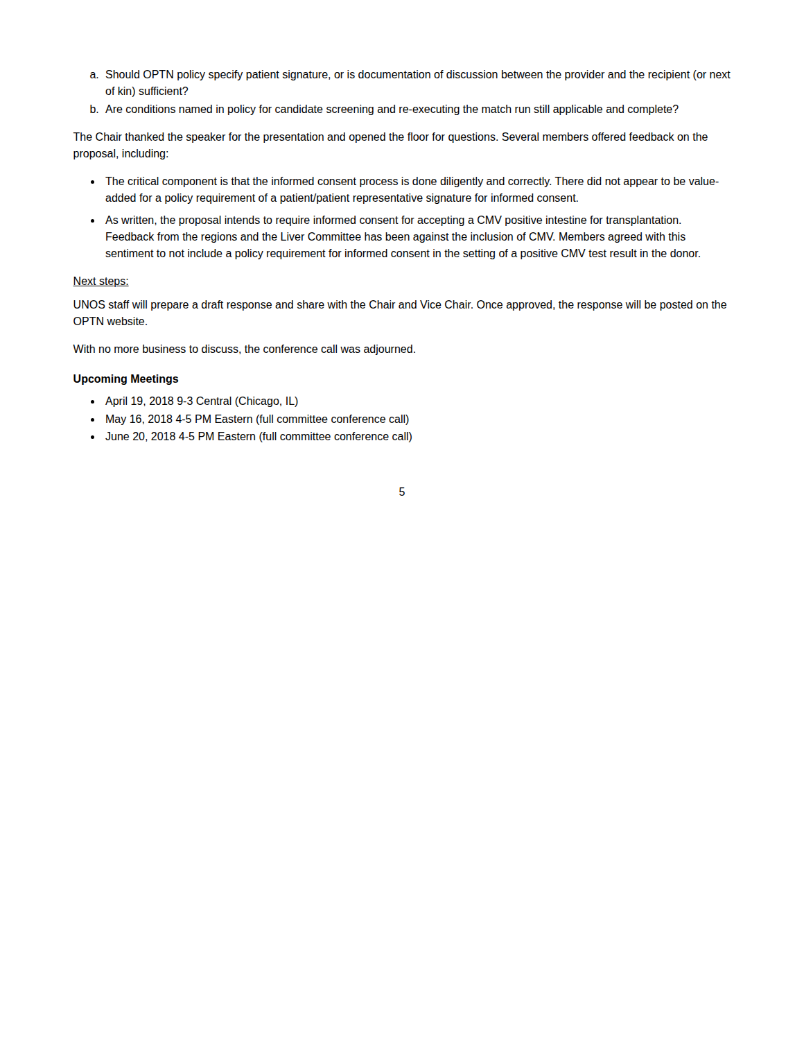Should OPTN policy specify patient signature, or is documentation of discussion between the provider and the recipient (or next of kin) sufficient?
Are conditions named in policy for candidate screening and re-executing the match run still applicable and complete?
The Chair thanked the speaker for the presentation and opened the floor for questions. Several members offered feedback on the proposal, including:
The critical component is that the informed consent process is done diligently and correctly. There did not appear to be value-added for a policy requirement of a patient/patient representative signature for informed consent.
As written, the proposal intends to require informed consent for accepting a CMV positive intestine for transplantation. Feedback from the regions and the Liver Committee has been against the inclusion of CMV. Members agreed with this sentiment to not include a policy requirement for informed consent in the setting of a positive CMV test result in the donor.
Next steps:
UNOS staff will prepare a draft response and share with the Chair and Vice Chair. Once approved, the response will be posted on the OPTN website.
With no more business to discuss, the conference call was adjourned.
Upcoming Meetings
April 19, 2018 9-3 Central (Chicago, IL)
May 16, 2018 4-5 PM Eastern (full committee conference call)
June 20, 2018 4-5 PM Eastern (full committee conference call)
5